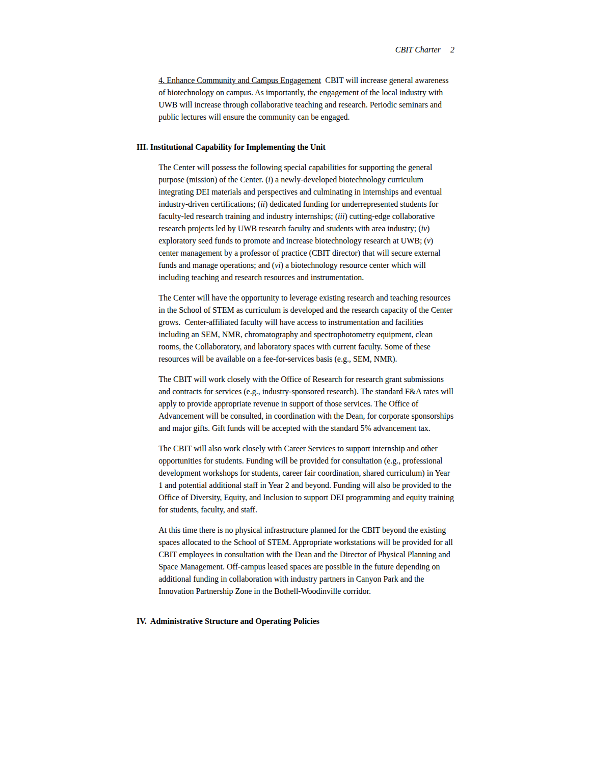CBIT Charter2
4. Enhance Community and Campus Engagement CBIT will increase general awareness of biotechnology on campus. As importantly, the engagement of the local industry with UWB will increase through collaborative teaching and research. Periodic seminars and public lectures will ensure the community can be engaged.
III. Institutional Capability for Implementing the Unit
The Center will possess the following special capabilities for supporting the general purpose (mission) of the Center. (i) a newly-developed biotechnology curriculum integrating DEI materials and perspectives and culminating in internships and eventual industry-driven certifications; (ii) dedicated funding for underrepresented students for faculty-led research training and industry internships; (iii) cutting-edge collaborative research projects led by UWB research faculty and students with area industry; (iv) exploratory seed funds to promote and increase biotechnology research at UWB; (v) center management by a professor of practice (CBIT director) that will secure external funds and manage operations; and (vi) a biotechnology resource center which will including teaching and research resources and instrumentation.
The Center will have the opportunity to leverage existing research and teaching resources in the School of STEM as curriculum is developed and the research capacity of the Center grows. Center-affiliated faculty will have access to instrumentation and facilities including an SEM, NMR, chromatography and spectrophotometry equipment, clean rooms, the Collaboratory, and laboratory spaces with current faculty. Some of these resources will be available on a fee-for-services basis (e.g., SEM, NMR).
The CBIT will work closely with the Office of Research for research grant submissions and contracts for services (e.g., industry-sponsored research). The standard F&A rates will apply to provide appropriate revenue in support of those services. The Office of Advancement will be consulted, in coordination with the Dean, for corporate sponsorships and major gifts. Gift funds will be accepted with the standard 5% advancement tax.
The CBIT will also work closely with Career Services to support internship and other opportunities for students. Funding will be provided for consultation (e.g., professional development workshops for students, career fair coordination, shared curriculum) in Year 1 and potential additional staff in Year 2 and beyond. Funding will also be provided to the Office of Diversity, Equity, and Inclusion to support DEI programming and equity training for students, faculty, and staff.
At this time there is no physical infrastructure planned for the CBIT beyond the existing spaces allocated to the School of STEM. Appropriate workstations will be provided for all CBIT employees in consultation with the Dean and the Director of Physical Planning and Space Management. Off-campus leased spaces are possible in the future depending on additional funding in collaboration with industry partners in Canyon Park and the Innovation Partnership Zone in the Bothell-Woodinville corridor.
IV. Administrative Structure and Operating Policies